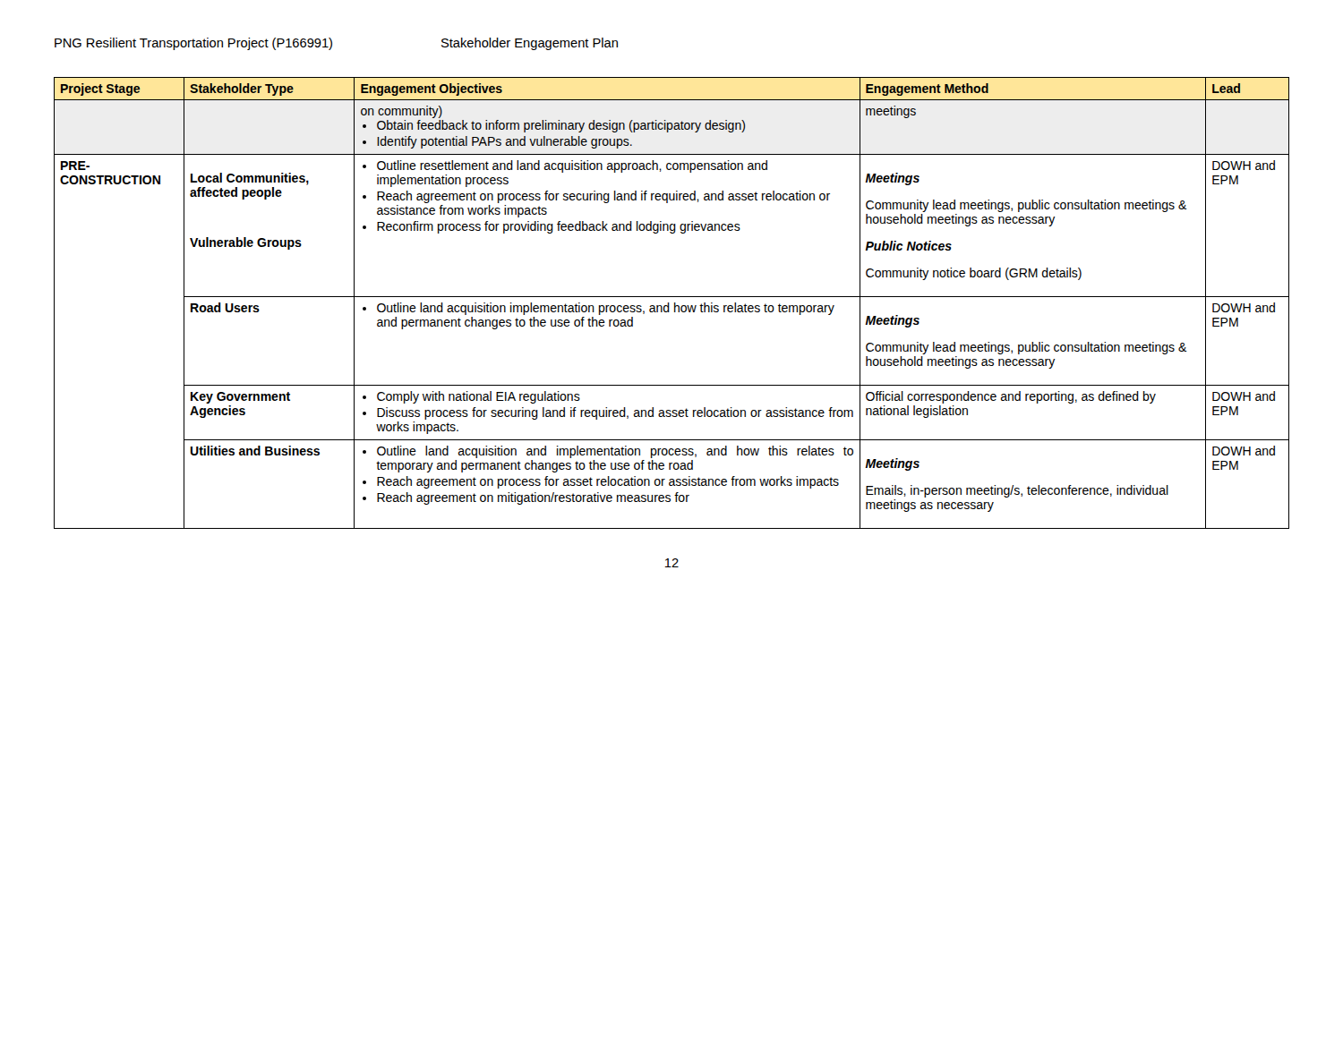PNG Resilient Transportation Project (P166991) Stakeholder Engagement Plan
| Project Stage | Stakeholder Type | Engagement Objectives | Engagement Method | Lead |
| --- | --- | --- | --- | --- |
| | | on community) Obtain feedback to inform preliminary design (participatory design) Identify potential PAPs and vulnerable groups. | meetings | |
| PRE-CONSTRUCTION | Local Communities, affected people Vulnerable Groups | Outline resettlement and land acquisition approach, compensation and implementation process Reach agreement on process for securing land if required, and asset relocation or assistance from works impacts Reconfirm process for providing feedback and lodging grievances | Meetings Community lead meetings, public consultation meetings & household meetings as necessary Public Notices Community notice board (GRM details) | DOWH and EPM |
| Road Users | Outline land acquisition implementation process, and how this relates to temporary and permanent changes to the use of the road | Meetings Community lead meetings, public consultation meetings & household meetings as necessary | DOWH and EPM |
| Key Government Agencies | Comply with national EIA regulations Discuss process for securing land if required, and asset relocation or assistance from works impacts. | Official correspondence and reporting, as defined by national legislation | DOWH and EPM |
| Utilities and Business | Outline land acquisition and implementation process, and how this relates to temporary and permanent changes to the use of the road Reach agreement on process for asset relocation or assistance from works impacts Reach agreement on mitigation/restorative measures for | Meetings Emails, in-person meeting/s, teleconference, individual meetings as necessary | DOWH and EPM |
12